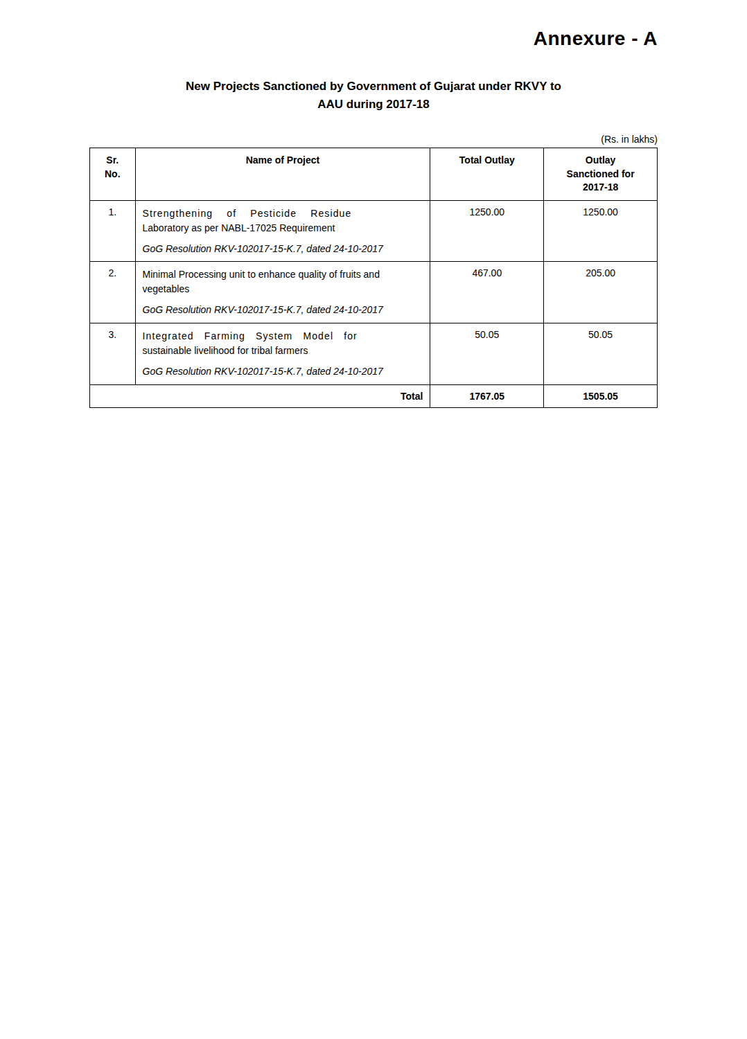Annexure - A
New Projects Sanctioned by Government of Gujarat under RKVY to
AAU during 2017-18
(Rs. in lakhs)
| Sr. No. | Name of Project | Total Outlay | Outlay Sanctioned for 2017-18 |
| --- | --- | --- | --- |
| 1. | Strengthening of Pesticide Residue Laboratory as per NABL-17025 Requirement GoG Resolution RKV-102017-15-K.7, dated 24-10-2017 | 1250.00 | 1250.00 |
| 2. | Minimal Processing unit to enhance quality of fruits and vegetables GoG Resolution RKV-102017-15-K.7, dated 24-10-2017 | 467.00 | 205.00 |
| 3. | Integrated Farming System Model for sustainable livelihood for tribal farmers GoG Resolution RKV-102017-15-K.7, dated 24-10-2017 | 50.05 | 50.05 |
| | Total | 1767.05 | 1505.05 |